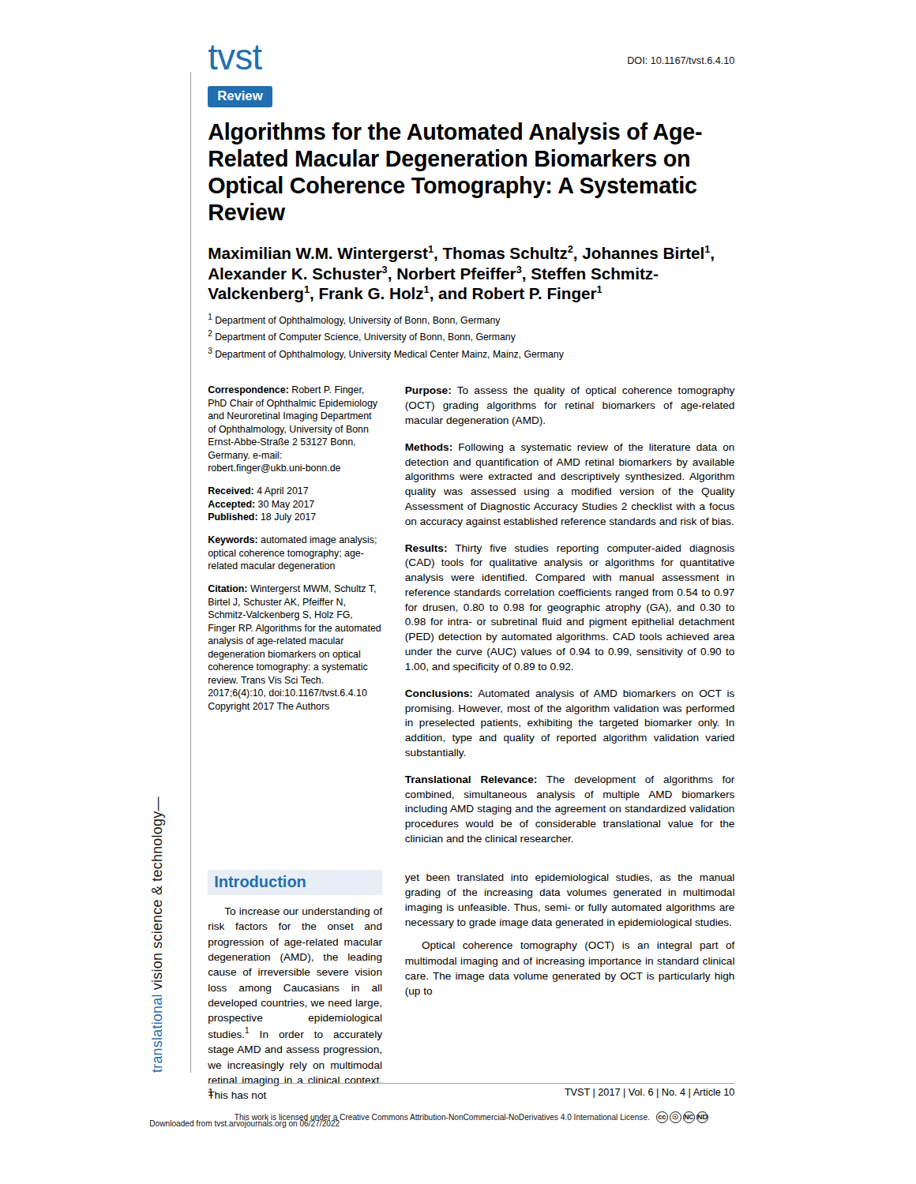translational vision science & technology—
tvst
DOI: 10.1167/tvst.6.4.10
Review
Algorithms for the Automated Analysis of Age-Related Macular Degeneration Biomarkers on Optical Coherence Tomography: A Systematic Review
Maximilian W.M. Wintergerst1, Thomas Schultz2, Johannes Birtel1, Alexander K. Schuster3, Norbert Pfeiffer3, Steffen Schmitz-Valckenberg1, Frank G. Holz1, and Robert P. Finger1
1 Department of Ophthalmology, University of Bonn, Bonn, Germany
2 Department of Computer Science, University of Bonn, Bonn, Germany
3 Department of Ophthalmology, University Medical Center Mainz, Mainz, Germany
Correspondence: Robert P. Finger, PhD Chair of Ophthalmic Epidemiology and Neuroretinal Imaging Department of Ophthalmology, University of Bonn Ernst-Abbe-Straße 2 53127 Bonn, Germany. e-mail: robert.finger@ukb.uni-bonn.de
Received: 4 April 2017
Accepted: 30 May 2017
Published: 18 July 2017
Keywords: automated image analysis; optical coherence tomography; age-related macular degeneration
Citation: Wintergerst MWM, Schultz T, Birtel J, Schuster AK, Pfeiffer N, Schmitz-Valckenberg S, Holz FG, Finger RP. Algorithms for the automated analysis of age-related macular degeneration biomarkers on optical coherence tomography: a systematic review. Trans Vis Sci Tech. 2017;6(4):10, doi:10.1167/tvst.6.4.10
Copyright 2017 The Authors
Purpose: To assess the quality of optical coherence tomography (OCT) grading algorithms for retinal biomarkers of age-related macular degeneration (AMD).
Methods: Following a systematic review of the literature data on detection and quantification of AMD retinal biomarkers by available algorithms were extracted and descriptively synthesized. Algorithm quality was assessed using a modified version of the Quality Assessment of Diagnostic Accuracy Studies 2 checklist with a focus on accuracy against established reference standards and risk of bias.
Results: Thirty five studies reporting computer-aided diagnosis (CAD) tools for qualitative analysis or algorithms for quantitative analysis were identified. Compared with manual assessment in reference standards correlation coefficients ranged from 0.54 to 0.97 for drusen, 0.80 to 0.98 for geographic atrophy (GA), and 0.30 to 0.98 for intra- or subretinal fluid and pigment epithelial detachment (PED) detection by automated algorithms. CAD tools achieved area under the curve (AUC) values of 0.94 to 0.99, sensitivity of 0.90 to 1.00, and specificity of 0.89 to 0.92.
Conclusions: Automated analysis of AMD biomarkers on OCT is promising. However, most of the algorithm validation was performed in preselected patients, exhibiting the targeted biomarker only. In addition, type and quality of reported algorithm validation varied substantially.
Translational Relevance: The development of algorithms for combined, simultaneous analysis of multiple AMD biomarkers including AMD staging and the agreement on standardized validation procedures would be of considerable translational value for the clinician and the clinical researcher.
Introduction
To increase our understanding of risk factors for the onset and progression of age-related macular degeneration (AMD), the leading cause of irreversible severe vision loss among Caucasians in all developed countries, we need large, prospective epidemiological studies.1 In order to accurately stage AMD and assess progression, we increasingly rely on multimodal retinal imaging in a clinical context. This has not
yet been translated into epidemiological studies, as the manual grading of the increasing data volumes generated in multimodal imaging is unfeasible. Thus, semi- or fully automated algorithms are necessary to grade image data generated in epidemiological studies.
Optical coherence tomography (OCT) is an integral part of multimodal imaging and of increasing importance in standard clinical care. The image data volume generated by OCT is particularly high (up to
1
TVST | 2017 | Vol. 6 | No. 4 | Article 10
This work is licensed under a Creative Commons Attribution-NonCommercial-NoDerivatives 4.0 International License. cc ☉ NC ND
Downloaded from tvst.arvojournals.org on 06/27/2022